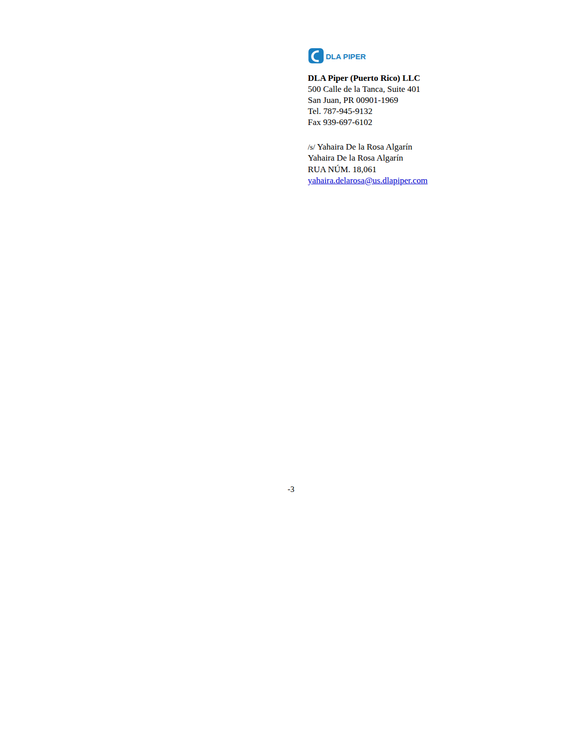DLA PIPER
DLA Piper (Puerto Rico) LLC
500 Calle de la Tanca, Suite 401
San Juan, PR 00901-1969
Tel. 787-945-9132
Fax 939-697-6102
/s/ Yahaira De la Rosa Algarín
Yahaira De la Rosa Algarín
RUA NÚM. 18,061
yahaira.delarosa@us.dlapiper.com
-3